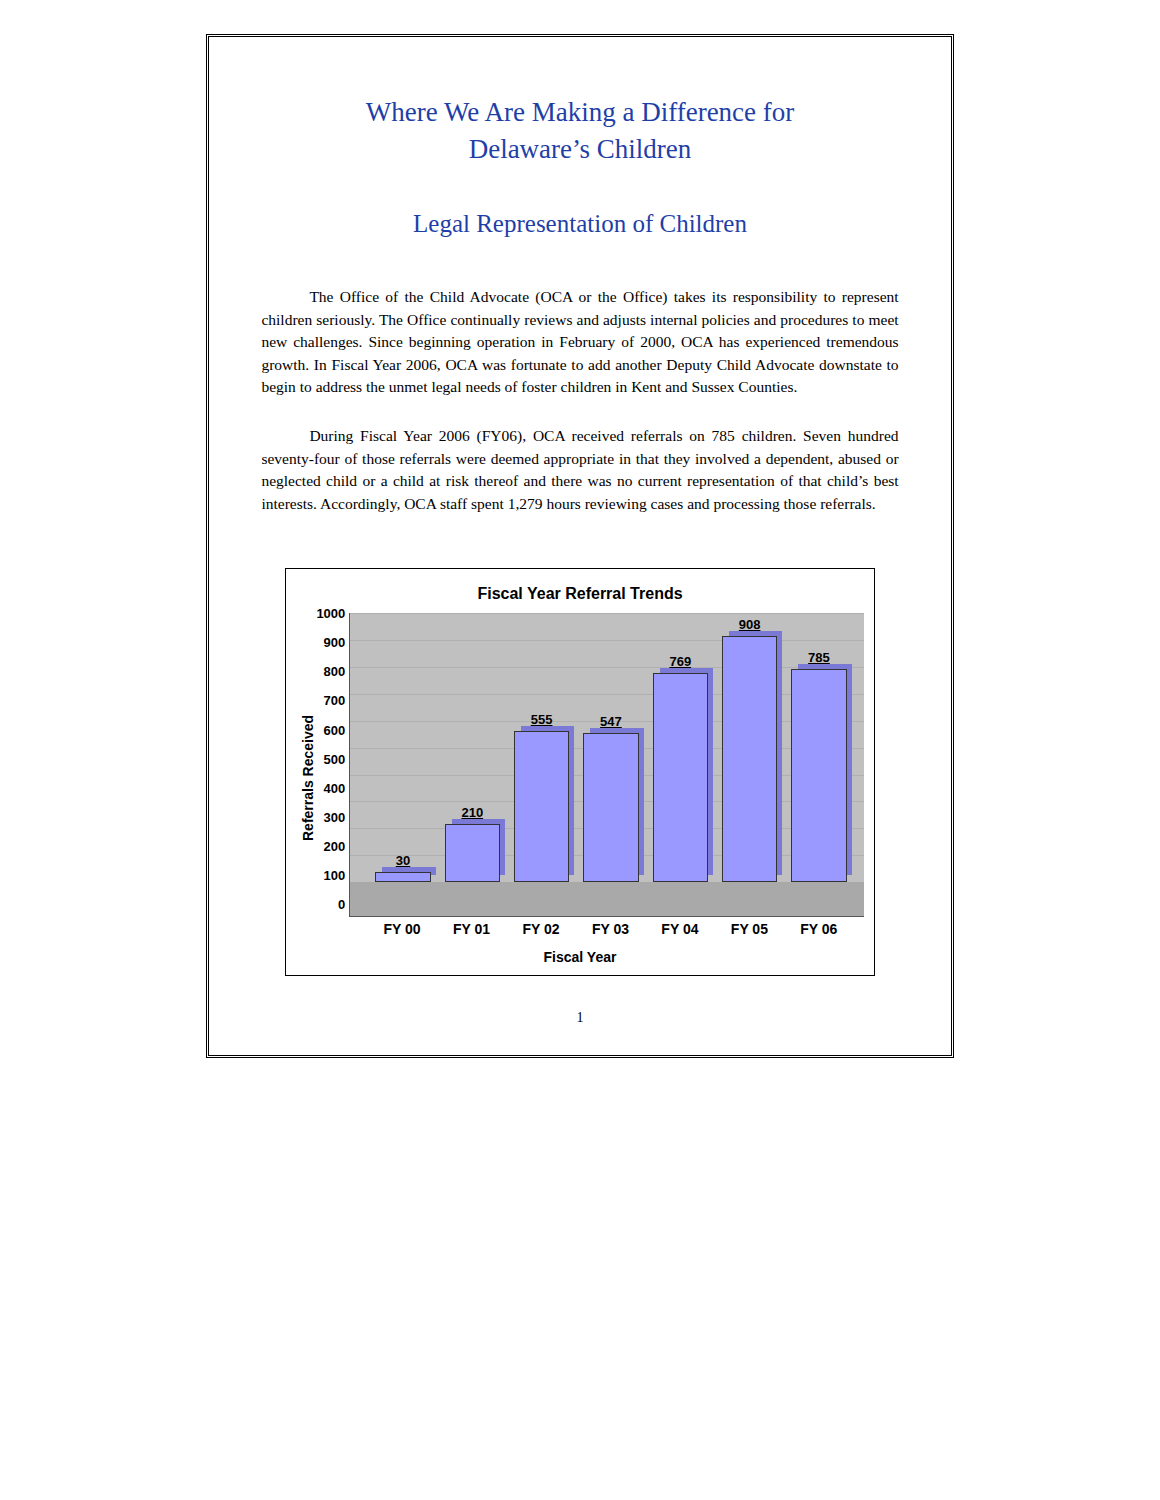Where We Are Making a Difference for
Delaware’s Children
Legal Representation of Children
The Office of the Child Advocate (OCA or the Office) takes its responsibility to represent children seriously. The Office continually reviews and adjusts internal policies and procedures to meet new challenges. Since beginning operation in February of 2000, OCA has experienced tremendous growth. In Fiscal Year 2006, OCA was fortunate to add another Deputy Child Advocate downstate to begin to address the unmet legal needs of foster children in Kent and Sussex Counties.
During Fiscal Year 2006 (FY06), OCA received referrals on 785 children. Seven hundred seventy-four of those referrals were deemed appropriate in that they involved a dependent, abused or neglected child or a child at risk thereof and there was no current representation of that child’s best interests. Accordingly, OCA staff spent 1,279 hours reviewing cases and processing those referrals.
Fiscal Year Referral Trends
Referrals Received
1000 900 800 700 600 500 400 300 200 100 0
30
210
555
547
769
908
785
FY 00 FY 01 FY 02 FY 03 FY 04 FY 05 FY 06
Fiscal Year
1